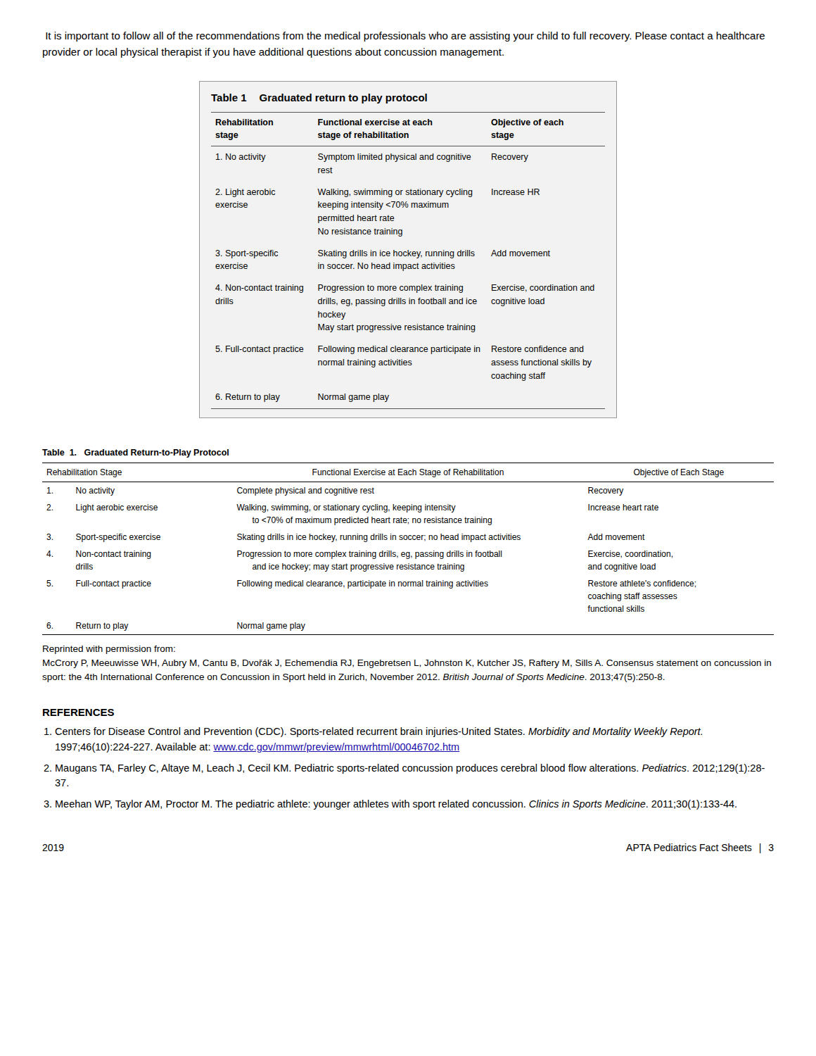It is important to follow all of the recommendations from the medical professionals who are assisting your child to full recovery. Please contact a healthcare provider or local physical therapist if you have additional questions about concussion management.
Table 1 Graduated return to play protocol
| Rehabilitation stage | Functional exercise at each stage of rehabilitation | Objective of each stage |
| --- | --- | --- |
| 1. No activity | Symptom limited physical and cognitive rest | Recovery |
| 2. Light aerobic exercise | Walking, swimming or stationary cycling keeping intensity <70% maximum permitted heart rate No resistance training | Increase HR |
| 3. Sport-specific exercise | Skating drills in ice hockey, running drills in soccer. No head impact activities | Add movement |
| 4. Non-contact training drills | Progression to more complex training drills, eg, passing drills in football and ice hockey May start progressive resistance training | Exercise, coordination and cognitive load |
| 5. Full-contact practice | Following medical clearance participate in normal training activities | Restore confidence and assess functional skills by coaching staff |
| 6. Return to play | Normal game play | |
Table 1. Graduated Return-to-Play Protocol
| Rehabilitation Stage | Functional Exercise at Each Stage of Rehabilitation | Objective of Each Stage |
| --- | --- | --- |
| 1. | No activity | Complete physical and cognitive rest | Recovery |
| 2. | Light aerobic exercise | Walking, swimming, or stationary cycling, keeping intensity to <70% of maximum predicted heart rate; no resistance training | Increase heart rate |
| 3. | Sport-specific exercise | Skating drills in ice hockey, running drills in soccer; no head impact activities | Add movement |
| 4. | Non-contact training drills | Progression to more complex training drills, eg, passing drills in football and ice hockey; may start progressive resistance training | Exercise, coordination, and cognitive load |
| 5. | Full-contact practice | Following medical clearance, participate in normal training activities | Restore athlete's confidence; coaching staff assesses functional skills |
| 6. | Return to play | Normal game play | |
Reprinted with permission from:
McCrory P, Meeuwisse WH, Aubry M, Cantu B, Dvořák J, Echemendia RJ, Engebretsen L, Johnston K, Kutcher JS, Raftery M, Sills A. Consensus statement on concussion in sport: the 4th International Conference on Concussion in Sport held in Zurich, November 2012. British Journal of Sports Medicine. 2013;47(5):250-8.
REFERENCES
Centers for Disease Control and Prevention (CDC). Sports-related recurrent brain injuries-United States. Morbidity and Mortality Weekly Report. 1997;46(10):224-227. Available at: www.cdc.gov/mmwr/preview/mmwrhtml/00046702.htm
Maugans TA, Farley C, Altaye M, Leach J, Cecil KM. Pediatric sports-related concussion produces cerebral blood flow alterations. Pediatrics. 2012;129(1):28-37.
Meehan WP, Taylor AM, Proctor M. The pediatric athlete: younger athletes with sport related concussion. Clinics in Sports Medicine. 2011;30(1):133-44.
2019
APTA Pediatrics Fact Sheets | 3